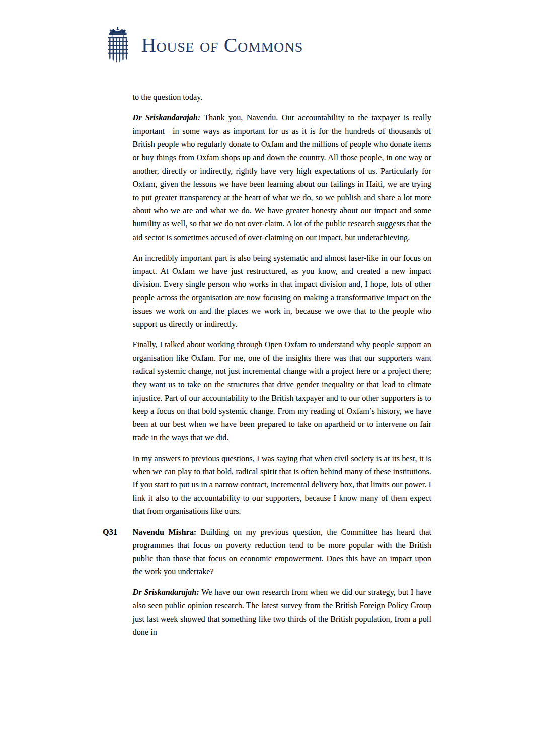House of Commons
to the question today.
Dr Sriskandarajah: Thank you, Navendu. Our accountability to the taxpayer is really important—in some ways as important for us as it is for the hundreds of thousands of British people who regularly donate to Oxfam and the millions of people who donate items or buy things from Oxfam shops up and down the country. All those people, in one way or another, directly or indirectly, rightly have very high expectations of us. Particularly for Oxfam, given the lessons we have been learning about our failings in Haiti, we are trying to put greater transparency at the heart of what we do, so we publish and share a lot more about who we are and what we do. We have greater honesty about our impact and some humility as well, so that we do not over-claim. A lot of the public research suggests that the aid sector is sometimes accused of over-claiming on our impact, but underachieving.
An incredibly important part is also being systematic and almost laser-like in our focus on impact. At Oxfam we have just restructured, as you know, and created a new impact division. Every single person who works in that impact division and, I hope, lots of other people across the organisation are now focusing on making a transformative impact on the issues we work on and the places we work in, because we owe that to the people who support us directly or indirectly.
Finally, I talked about working through Open Oxfam to understand why people support an organisation like Oxfam. For me, one of the insights there was that our supporters want radical systemic change, not just incremental change with a project here or a project there; they want us to take on the structures that drive gender inequality or that lead to climate injustice. Part of our accountability to the British taxpayer and to our other supporters is to keep a focus on that bold systemic change. From my reading of Oxfam’s history, we have been at our best when we have been prepared to take on apartheid or to intervene on fair trade in the ways that we did.
In my answers to previous questions, I was saying that when civil society is at its best, it is when we can play to that bold, radical spirit that is often behind many of these institutions. If you start to put us in a narrow contract, incremental delivery box, that limits our power. I link it also to the accountability to our supporters, because I know many of them expect that from organisations like ours.
Q31
Navendu Mishra: Building on my previous question, the Committee has heard that programmes that focus on poverty reduction tend to be more popular with the British public than those that focus on economic empowerment. Does this have an impact upon the work you undertake?
Dr Sriskandarajah: We have our own research from when we did our strategy, but I have also seen public opinion research. The latest survey from the British Foreign Policy Group just last week showed that something like two thirds of the British population, from a poll done in